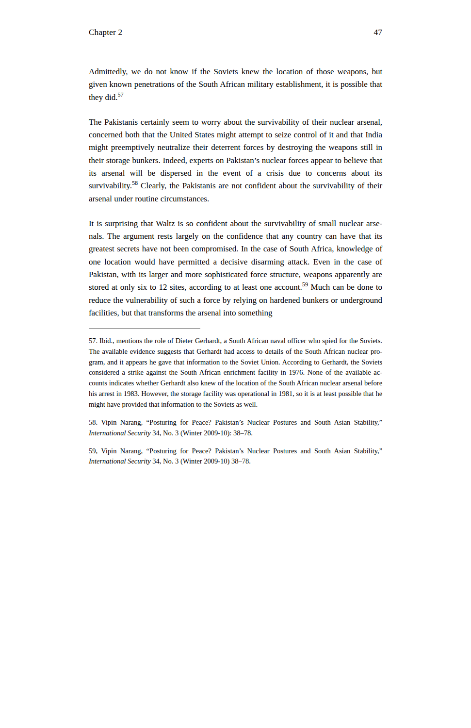Chapter 2 47
Admittedly, we do not know if the Soviets knew the location of those weapons, but given known penetrations of the South African military establishment, it is possible that they did.57
The Pakistanis certainly seem to worry about the survivability of their nuclear arsenal, concerned both that the United States might attempt to seize control of it and that India might preemptively neutralize their deterrent forces by destroying the weapons still in their storage bunkers. Indeed, experts on Pakistan’s nuclear forces appear to believe that its arsenal will be dispersed in the event of a crisis due to concerns about its survivability.58 Clearly, the Pakistanis are not confident about the survivability of their arsenal under routine circumstances.
It is surprising that Waltz is so confident about the survivability of small nuclear arsenals. The argument rests largely on the confidence that any country can have that its greatest secrets have not been compromised. In the case of South Africa, knowledge of one location would have permitted a decisive disarming attack. Even in the case of Pakistan, with its larger and more sophisticated force structure, weapons apparently are stored at only six to 12 sites, according to at least one account.59 Much can be done to reduce the vulnerability of such a force by relying on hardened bunkers or underground facilities, but that transforms the arsenal into something
57. Ibid., mentions the role of Dieter Gerhardt, a South African naval officer who spied for the Soviets. The available evidence suggests that Gerhardt had access to details of the South African nuclear program, and it appears he gave that information to the Soviet Union. According to Gerhardt, the Soviets considered a strike against the South African enrichment facility in 1976. None of the available accounts indicates whether Gerhardt also knew of the location of the South African nuclear arsenal before his arrest in 1983. However, the storage facility was operational in 1981, so it is at least possible that he might have provided that information to the Soviets as well.
58. Vipin Narang, “Posturing for Peace? Pakistan’s Nuclear Postures and South Asian Stability,” International Security 34, No. 3 (Winter 2009-10): 38–78.
59, Vipin Narang, “Posturing for Peace? Pakistan’s Nuclear Postures and South Asian Stability,” International Security 34, No. 3 (Winter 2009-10) 38–78.